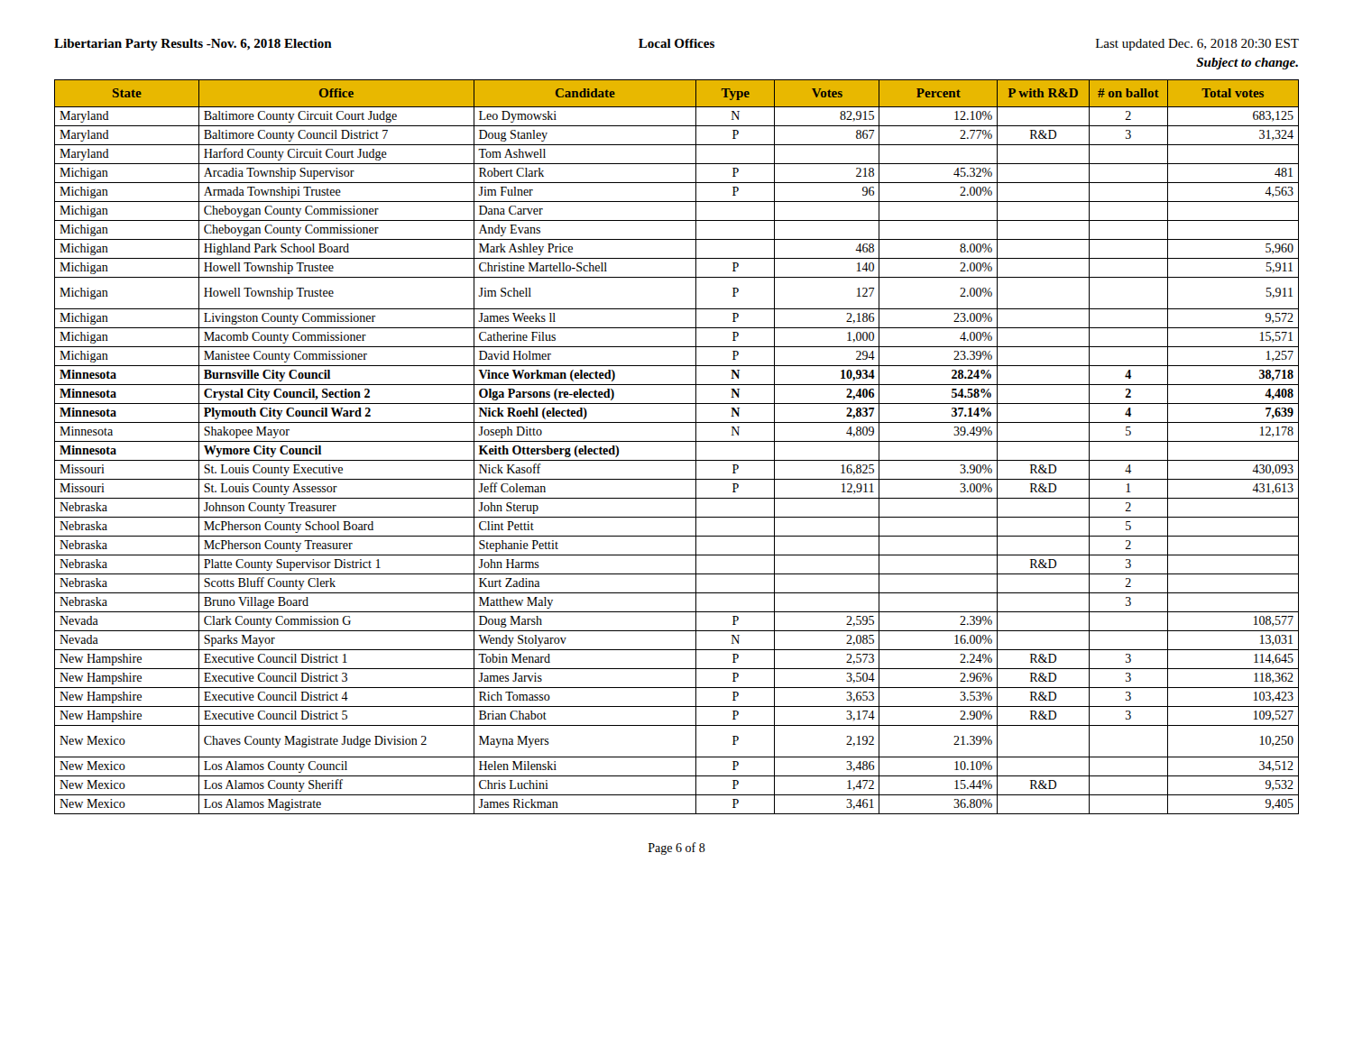Libertarian Party Results -Nov. 6, 2018 Election
Local Offices
Last updated Dec. 6, 2018 20:30 EST Subject to change.
| State | Office | Candidate | Type | Votes | Percent | P with R&D | # on ballot | Total votes |
| --- | --- | --- | --- | --- | --- | --- | --- | --- |
| Maryland | Baltimore County Circuit Court Judge | Leo Dymowski | N | 82,915 | 12.10% | | 2 | 683,125 |
| Maryland | Baltimore County Council District 7 | Doug Stanley | P | 867 | 2.77% | R&D | 3 | 31,324 |
| Maryland | Harford County Circuit Court Judge | Tom Ashwell | | | | | | |
| Michigan | Arcadia Township Supervisor | Robert Clark | P | 218 | 45.32% | | | 481 |
| Michigan | Armada Townshipi Trustee | Jim Fulner | P | 96 | 2.00% | | | 4,563 |
| Michigan | Cheboygan County Commissioner | Dana Carver | | | | | | |
| Michigan | Cheboygan County Commissioner | Andy Evans | | | | | | |
| Michigan | Highland Park School Board | Mark Ashley Price | | 468 | 8.00% | | | 5,960 |
| Michigan | Howell Township Trustee | Christine Martello-Schell | P | 140 | 2.00% | | | 5,911 |
| Michigan | Howell Township Trustee | Jim Schell | P | 127 | 2.00% | | | 5,911 |
| Michigan | Livingston County Commissioner | James Weeks ll | P | 2,186 | 23.00% | | | 9,572 |
| Michigan | Macomb County Commissioner | Catherine Filus | P | 1,000 | 4.00% | | | 15,571 |
| Michigan | Manistee County Commissioner | David Holmer | P | 294 | 23.39% | | | 1,257 |
| Minnesota | Burnsville City Council | Vince Workman (elected) | N | 10,934 | 28.24% | | 4 | 38,718 |
| Minnesota | Crystal City Council, Section 2 | Olga Parsons (re-elected) | N | 2,406 | 54.58% | | 2 | 4,408 |
| Minnesota | Plymouth City Council Ward 2 | Nick Roehl (elected) | N | 2,837 | 37.14% | | 4 | 7,639 |
| Minnesota | Shakopee Mayor | Joseph Ditto | N | 4,809 | 39.49% | | 5 | 12,178 |
| Minnesota | Wymore City Council | Keith Ottersberg (elected) | | | | | | |
| Missouri | St. Louis County Executive | Nick Kasoff | P | 16,825 | 3.90% | R&D | 4 | 430,093 |
| Missouri | St. Louis County Assessor | Jeff Coleman | P | 12,911 | 3.00% | R&D | 1 | 431,613 |
| Nebraska | Johnson County Treasurer | John Sterup | | | | | 2 | |
| Nebraska | McPherson County School Board | Clint Pettit | | | | | 5 | |
| Nebraska | McPherson County Treasurer | Stephanie Pettit | | | | | 2 | |
| Nebraska | Platte County Supervisor District 1 | John Harms | | | | R&D | 3 | |
| Nebraska | Scotts Bluff County Clerk | Kurt Zadina | | | | | 2 | |
| Nebraska | Bruno Village Board | Matthew Maly | | | | | 3 | |
| Nevada | Clark County Commission G | Doug Marsh | P | 2,595 | 2.39% | | | 108,577 |
| Nevada | Sparks Mayor | Wendy Stolyarov | N | 2,085 | 16.00% | | | 13,031 |
| New Hampshire | Executive Council District 1 | Tobin Menard | P | 2,573 | 2.24% | R&D | 3 | 114,645 |
| New Hampshire | Executive Council District 3 | James Jarvis | P | 3,504 | 2.96% | R&D | 3 | 118,362 |
| New Hampshire | Executive Council District 4 | Rich Tomasso | P | 3,653 | 3.53% | R&D | 3 | 103,423 |
| New Hampshire | Executive Council District 5 | Brian Chabot | P | 3,174 | 2.90% | R&D | 3 | 109,527 |
| New Mexico | Chaves County Magistrate Judge Division 2 | Mayna Myers | P | 2,192 | 21.39% | | | 10,250 |
| New Mexico | Los Alamos County Council | Helen Milenski | P | 3,486 | 10.10% | | | 34,512 |
| New Mexico | Los Alamos County Sheriff | Chris Luchini | P | 1,472 | 15.44% | R&D | | 9,532 |
| New Mexico | Los Alamos Magistrate | James Rickman | P | 3,461 | 36.80% | | | 9,405 |
Page 6 of 8